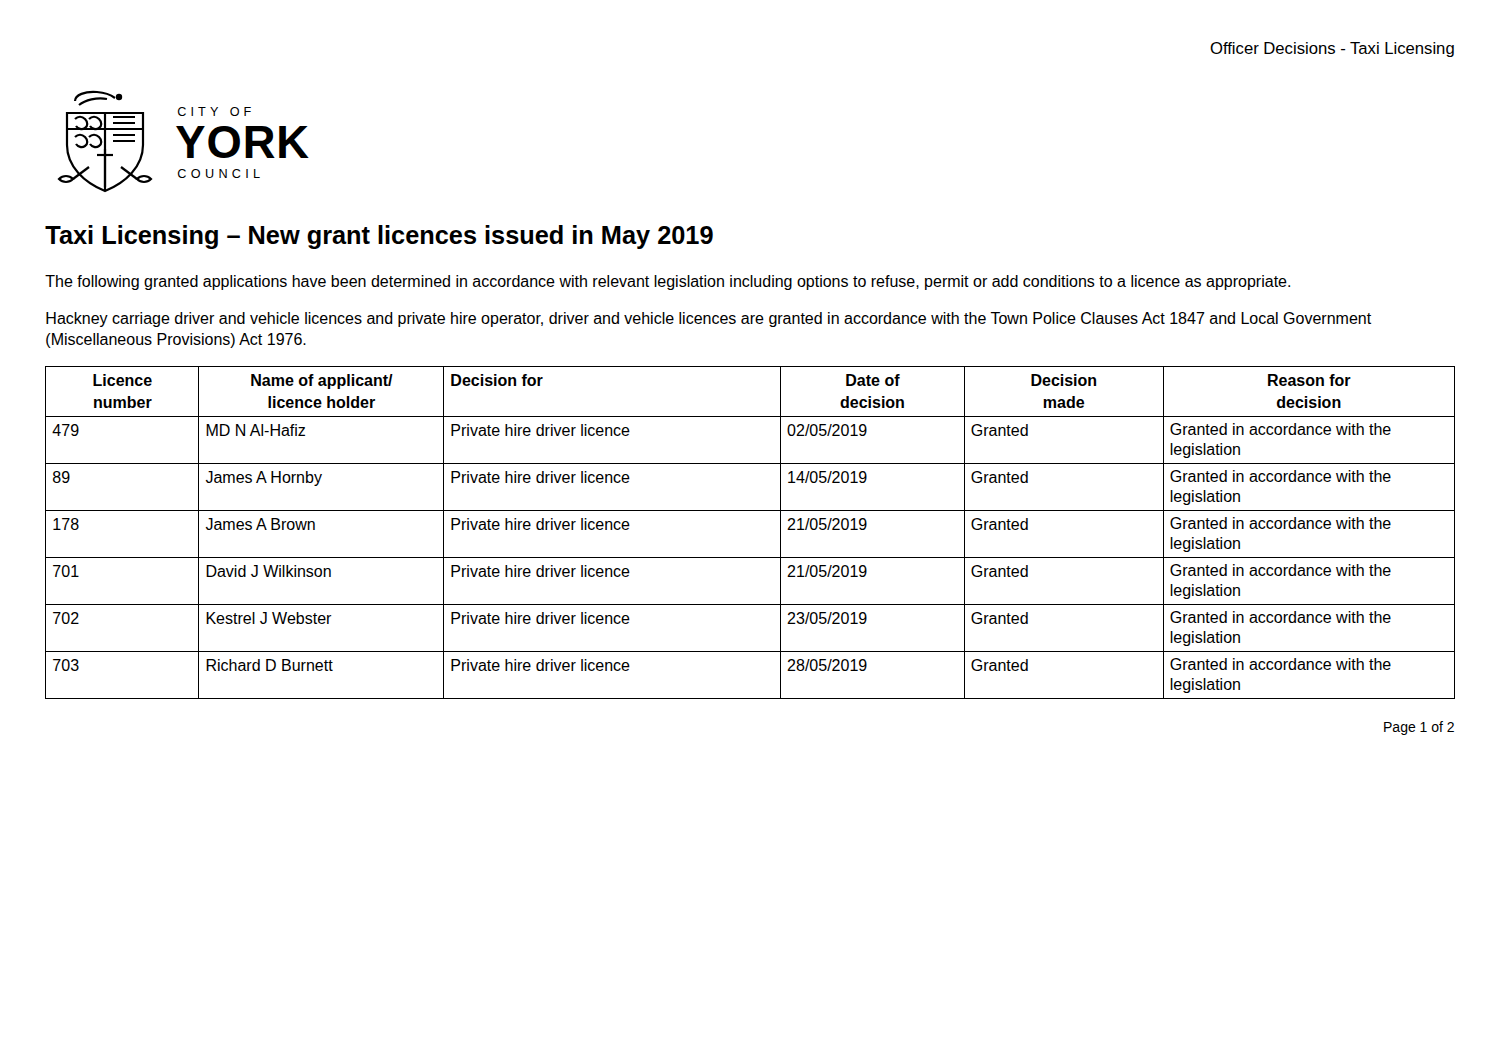Officer Decisions - Taxi Licensing
CITY OF
YORK
COUNCIL
Taxi Licensing – New grant licences issued in May 2019
The following granted applications have been determined in accordance with relevant legislation including options to refuse, permit or add conditions to a licence as appropriate.
Hackney carriage driver and vehicle licences and private hire operator, driver and vehicle licences are granted in accordance with the Town Police Clauses Act 1847 and Local Government (Miscellaneous Provisions) Act 1976.
| Licence number | Name of applicant/ licence holder | Decision for | Date of decision | Decision made | Reason for decision |
| --- | --- | --- | --- | --- | --- |
| 479 | MD N Al-Hafiz | Private hire driver licence | 02/05/2019 | Granted | Granted in accordance with the legislation |
| 89 | James A Hornby | Private hire driver licence | 14/05/2019 | Granted | Granted in accordance with the legislation |
| 178 | James A Brown | Private hire driver licence | 21/05/2019 | Granted | Granted in accordance with the legislation |
| 701 | David J Wilkinson | Private hire driver licence | 21/05/2019 | Granted | Granted in accordance with the legislation |
| 702 | Kestrel J Webster | Private hire driver licence | 23/05/2019 | Granted | Granted in accordance with the legislation |
| 703 | Richard D Burnett | Private hire driver licence | 28/05/2019 | Granted | Granted in accordance with the legislation |
Page 1 of 2